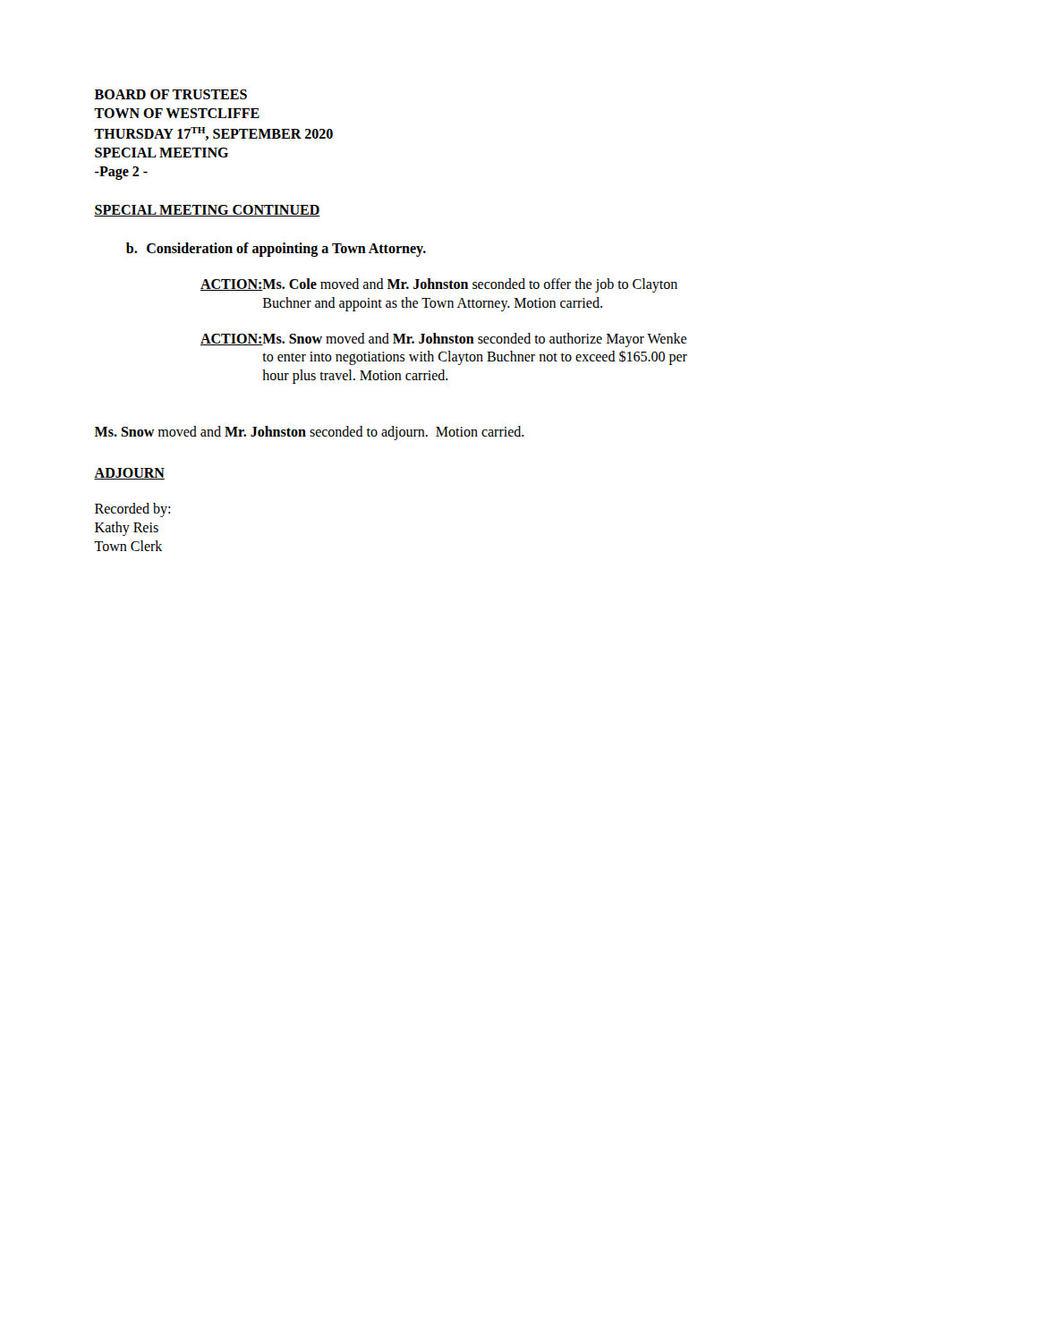BOARD OF TRUSTEES
TOWN OF WESTCLIFFE
THURSDAY 17TH, SEPTEMBER 2020
SPECIAL MEETING
-Page 2 -
SPECIAL MEETING CONTINUED
b. Consideration of appointing a Town Attorney.
| ACTION: | Ms. Cole moved and Mr. Johnston seconded to offer the job to Clayton Buchner and appoint as the Town Attorney. Motion carried. |
| ACTION: | Ms. Snow moved and Mr. Johnston seconded to authorize Mayor Wenke to enter into negotiations with Clayton Buchner not to exceed $165.00 per hour plus travel. Motion carried. |
Ms. Snow moved and Mr. Johnston seconded to adjourn. Motion carried.
ADJOURN
Recorded by:
Kathy Reis
Town Clerk